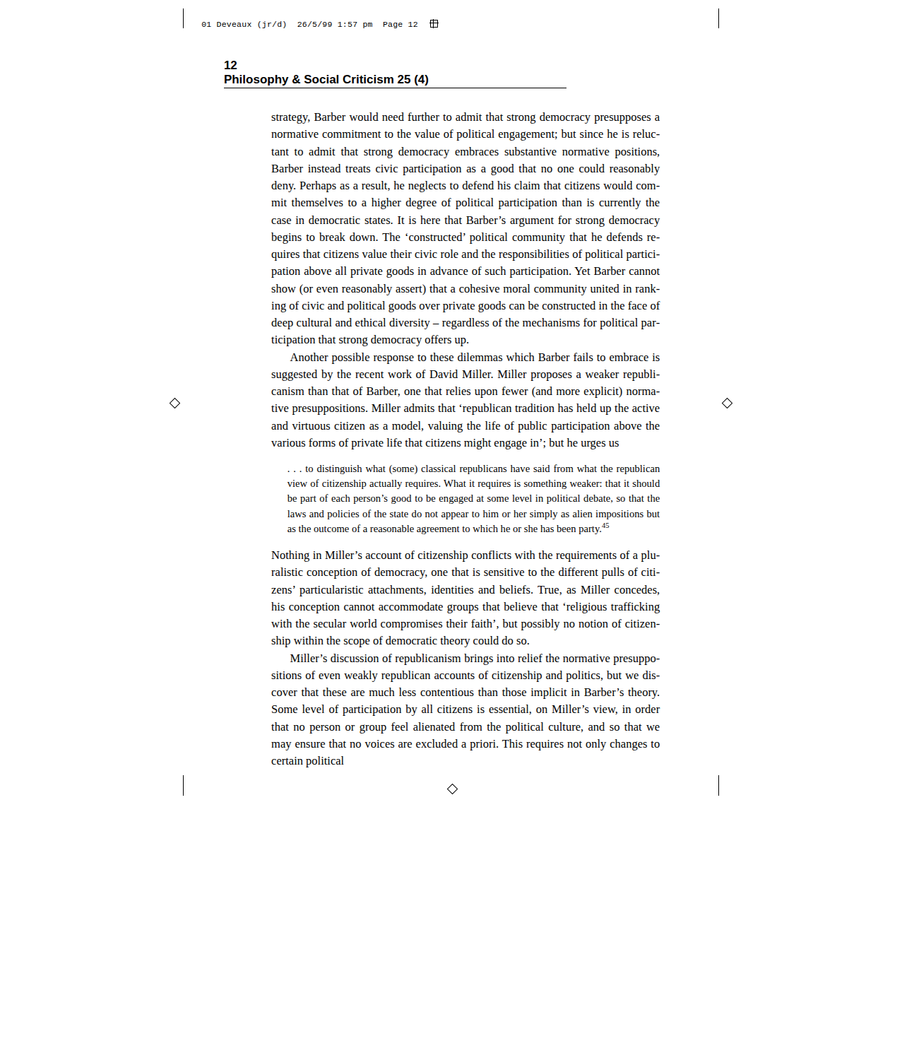01 Deveaux (jr/d) 26/5/99 1:57 pm Page 12
12
Philosophy & Social Criticism 25 (4)
strategy, Barber would need further to admit that strong democracy presupposes a normative commitment to the value of political engagement; but since he is reluctant to admit that strong democracy embraces substantive normative positions, Barber instead treats civic participation as a good that no one could reasonably deny. Perhaps as a result, he neglects to defend his claim that citizens would commit themselves to a higher degree of political participation than is currently the case in democratic states. It is here that Barber’s argument for strong democracy begins to break down. The ‘constructed’ political community that he defends requires that citizens value their civic role and the responsibilities of political participation above all private goods in advance of such participation. Yet Barber cannot show (or even reasonably assert) that a cohesive moral community united in ranking of civic and political goods over private goods can be constructed in the face of deep cultural and ethical diversity – regardless of the mechanisms for political participation that strong democracy offers up.
Another possible response to these dilemmas which Barber fails to embrace is suggested by the recent work of David Miller. Miller proposes a weaker republicanism than that of Barber, one that relies upon fewer (and more explicit) normative presuppositions. Miller admits that ‘republican tradition has held up the active and virtuous citizen as a model, valuing the life of public participation above the various forms of private life that citizens might engage in’; but he urges us
. . . to distinguish what (some) classical republicans have said from what the republican view of citizenship actually requires. What it requires is something weaker: that it should be part of each person’s good to be engaged at some level in political debate, so that the laws and policies of the state do not appear to him or her simply as alien impositions but as the outcome of a reasonable agreement to which he or she has been party.45
Nothing in Miller’s account of citizenship conflicts with the requirements of a pluralistic conception of democracy, one that is sensitive to the different pulls of citizens’ particularistic attachments, identities and beliefs. True, as Miller concedes, his conception cannot accommodate groups that believe that ‘religious trafficking with the secular world compromises their faith’, but possibly no notion of citizenship within the scope of democratic theory could do so.
Miller’s discussion of republicanism brings into relief the normative presuppositions of even weakly republican accounts of citizenship and politics, but we discover that these are much less contentious than those implicit in Barber’s theory. Some level of participation by all citizens is essential, on Miller’s view, in order that no person or group feel alienated from the political culture, and so that we may ensure that no voices are excluded a priori. This requires not only changes to certain political